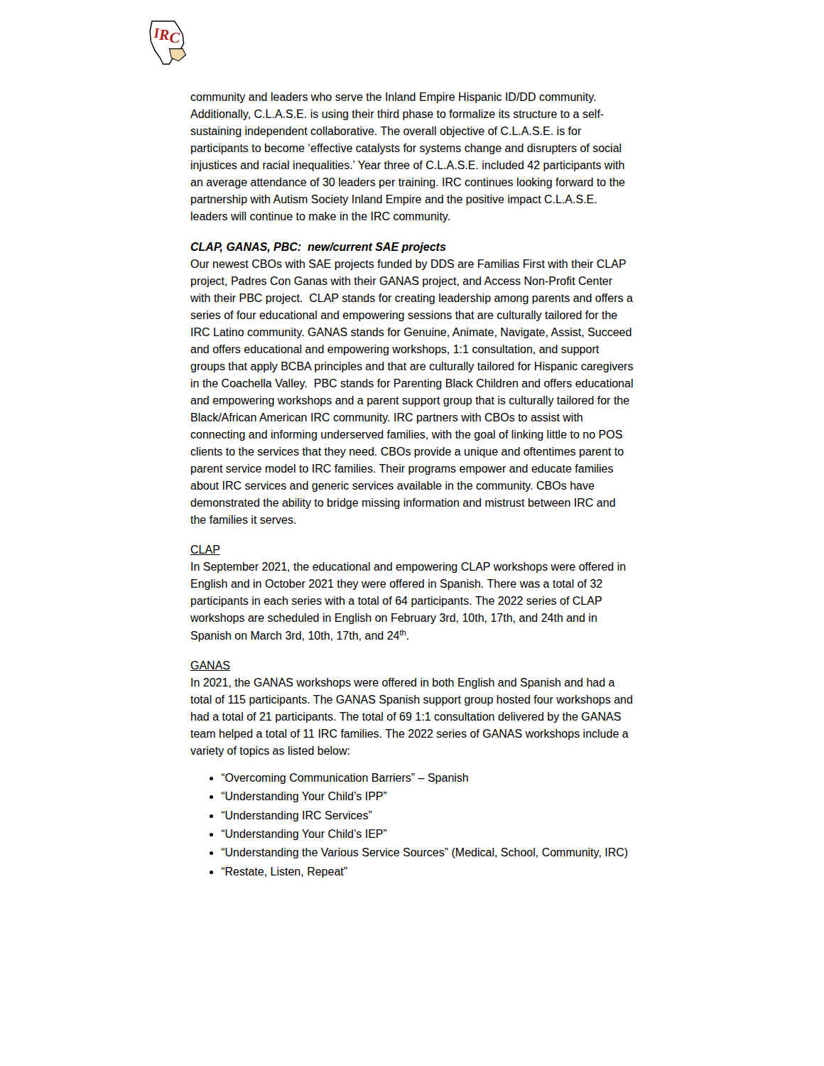I R C
community and leaders who serve the Inland Empire Hispanic ID/DD community. Additionally, C.L.A.S.E. is using their third phase to formalize its structure to a self-sustaining independent collaborative. The overall objective of C.L.A.S.E. is for participants to become ‘effective catalysts for systems change and disrupters of social injustices and racial inequalities.’ Year three of C.L.A.S.E. included 42 participants with an average attendance of 30 leaders per training. IRC continues looking forward to the partnership with Autism Society Inland Empire and the positive impact C.L.A.S.E. leaders will continue to make in the IRC community.
CLAP, GANAS, PBC: new/current SAE projects
Our newest CBOs with SAE projects funded by DDS are Familias First with their CLAP project, Padres Con Ganas with their GANAS project, and Access Non-Profit Center with their PBC project. CLAP stands for creating leadership among parents and offers a series of four educational and empowering sessions that are culturally tailored for the IRC Latino community. GANAS stands for Genuine, Animate, Navigate, Assist, Succeed and offers educational and empowering workshops, 1:1 consultation, and support groups that apply BCBA principles and that are culturally tailored for Hispanic caregivers in the Coachella Valley. PBC stands for Parenting Black Children and offers educational and empowering workshops and a parent support group that is culturally tailored for the Black/African American IRC community. IRC partners with CBOs to assist with connecting and informing underserved families, with the goal of linking little to no POS clients to the services that they need. CBOs provide a unique and oftentimes parent to parent service model to IRC families. Their programs empower and educate families about IRC services and generic services available in the community. CBOs have demonstrated the ability to bridge missing information and mistrust between IRC and the families it serves.
CLAP
In September 2021, the educational and empowering CLAP workshops were offered in English and in October 2021 they were offered in Spanish. There was a total of 32 participants in each series with a total of 64 participants. The 2022 series of CLAP workshops are scheduled in English on February 3rd, 10th, 17th, and 24th and in Spanish on March 3rd, 10th, 17th, and 24th.
GANAS
In 2021, the GANAS workshops were offered in both English and Spanish and had a total of 115 participants. The GANAS Spanish support group hosted four workshops and had a total of 21 participants. The total of 69 1:1 consultation delivered by the GANAS team helped a total of 11 IRC families. The 2022 series of GANAS workshops include a variety of topics as listed below:
“Overcoming Communication Barriers” – Spanish
“Understanding Your Child’s IPP”
“Understanding IRC Services”
“Understanding Your Child’s IEP”
“Understanding the Various Service Sources” (Medical, School, Community, IRC)
“Restate, Listen, Repeat”